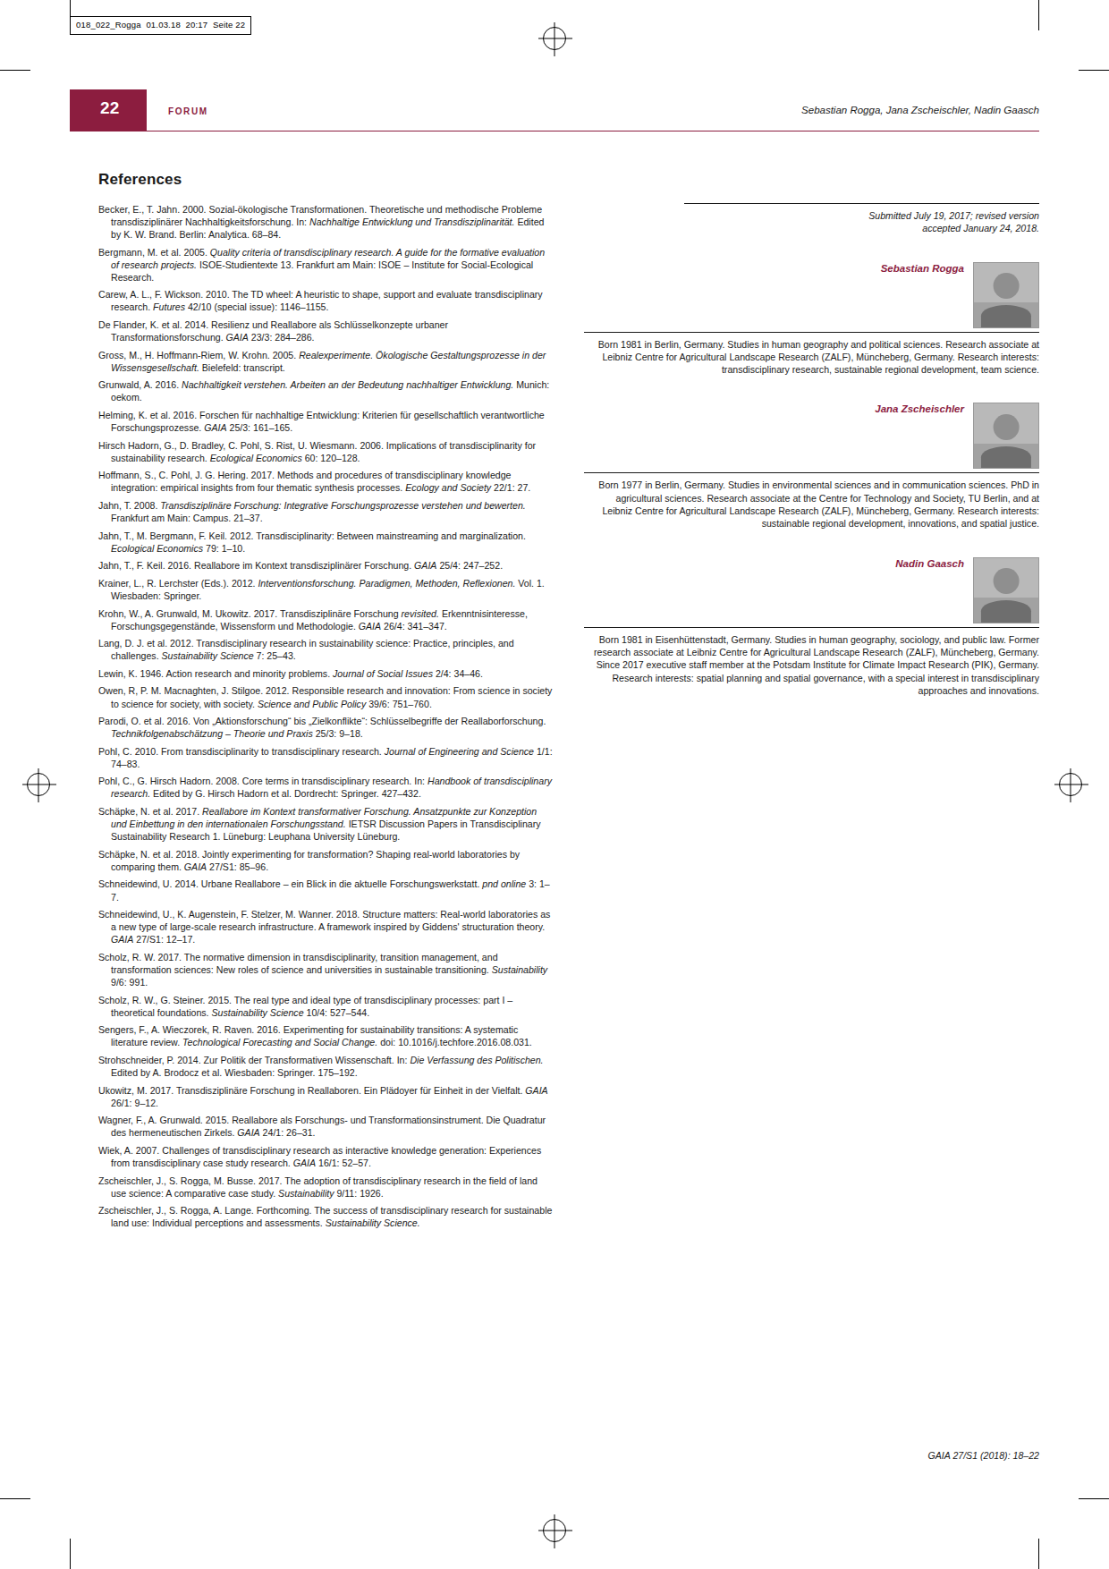018_022_Rogga 01.03.18 20:17 Seite 22
22
FORUM
Sebastian Rogga, Jana Zscheischler, Nadin Gaasch
References
Becker, E., T. Jahn. 2000. Sozial-ökologische Transformationen. Theoretische und methodische Probleme transdisziplinärer Nachhaltigkeitsforschung. In: Nachhaltige Entwicklung und Transdisziplinarität. Edited by K. W. Brand. Berlin: Analytica. 68–84.
Bergmann, M. et al. 2005. Quality criteria of transdisciplinary research. A guide for the formative evaluation of research projects. ISOE-Studientexte 13. Frankfurt am Main: ISOE – Institute for Social-Ecological Research.
Carew, A. L., F. Wickson. 2010. The TD wheel: A heuristic to shape, support and evaluate transdisciplinary research. Futures 42/10 (special issue): 1146–1155.
De Flander, K. et al. 2014. Resilienz und Reallabore als Schlüsselkonzepte urbaner Transformationsforschung. GAIA 23/3: 284–286.
Gross, M., H. Hoffmann-Riem, W. Krohn. 2005. Realexperimente. Ökologische Gestaltungsprozesse in der Wissensgesellschaft. Bielefeld: transcript.
Grunwald, A. 2016. Nachhaltigkeit verstehen. Arbeiten an der Bedeutung nachhaltiger Entwicklung. Munich: oekom.
Helming, K. et al. 2016. Forschen für nachhaltige Entwicklung: Kriterien für gesellschaftlich verantwortliche Forschungsprozesse. GAIA 25/3: 161–165.
Hirsch Hadorn, G., D. Bradley, C. Pohl, S. Rist, U. Wiesmann. 2006. Implications of transdisciplinarity for sustainability research. Ecological Economics 60: 120–128.
Hoffmann, S., C. Pohl, J. G. Hering. 2017. Methods and procedures of transdisciplinary knowledge integration: empirical insights from four thematic synthesis processes. Ecology and Society 22/1: 27.
Jahn, T. 2008. Transdisziplinäre Forschung: Integrative Forschungsprozesse verstehen und bewerten. Frankfurt am Main: Campus. 21–37.
Jahn, T., M. Bergmann, F. Keil. 2012. Transdisciplinarity: Between mainstreaming and marginalization. Ecological Economics 79: 1–10.
Jahn, T., F. Keil. 2016. Reallabore im Kontext transdisziplinärer Forschung. GAIA 25/4: 247–252.
Krainer, L., R. Lerchster (Eds.). 2012. Interventionsforschung. Paradigmen, Methoden, Reflexionen. Vol. 1. Wiesbaden: Springer.
Krohn, W., A. Grunwald, M. Ukowitz. 2017. Transdisziplinäre Forschung revisited. Erkenntnisinteresse, Forschungsgegenstände, Wissensform und Methodologie. GAIA 26/4: 341–347.
Lang, D. J. et al. 2012. Transdisciplinary research in sustainability science: Practice, principles, and challenges. Sustainability Science 7: 25–43.
Lewin, K. 1946. Action research and minority problems. Journal of Social Issues 2/4: 34–46.
Owen, R, P. M. Macnaghten, J. Stilgoe. 2012. Responsible research and innovation: From science in society to science for society, with society. Science and Public Policy 39/6: 751–760.
Parodi, O. et al. 2016. Von „Aktionsforschung“ bis „Zielkonflikte“: Schlüsselbegriffe der Reallaborforschung. Technikfolgenabschätzung – Theorie und Praxis 25/3: 9–18.
Pohl, C. 2010. From transdisciplinarity to transdisciplinary research. Journal of Engineering and Science 1/1: 74–83.
Pohl, C., G. Hirsch Hadorn. 2008. Core terms in transdisciplinary research. In: Handbook of transdisciplinary research. Edited by G. Hirsch Hadorn et al. Dordrecht: Springer. 427–432.
Schäpke, N. et al. 2017. Reallabore im Kontext transformativer Forschung. Ansatzpunkte zur Konzeption und Einbettung in den internationalen Forschungsstand. IETSR Discussion Papers in Transdisciplinary Sustainability Research 1. Lüneburg: Leuphana University Lüneburg.
Schäpke, N. et al. 2018. Jointly experimenting for transformation? Shaping real-world laboratories by comparing them. GAIA 27/S1: 85–96.
Schneidewind, U. 2014. Urbane Reallabore – ein Blick in die aktuelle Forschungswerkstatt. pnd online 3: 1–7.
Schneidewind, U., K. Augenstein, F. Stelzer, M. Wanner. 2018. Structure matters: Real-world laboratories as a new type of large-scale research infrastructure. A framework inspired by Giddens' structuration theory. GAIA 27/S1: 12–17.
Scholz, R. W. 2017. The normative dimension in transdisciplinarity, transition management, and transformation sciences: New roles of science and universities in sustainable transitioning. Sustainability 9/6: 991.
Scholz, R. W., G. Steiner. 2015. The real type and ideal type of transdisciplinary processes: part I – theoretical foundations. Sustainability Science 10/4: 527–544.
Sengers, F., A. Wieczorek, R. Raven. 2016. Experimenting for sustainability transitions: A systematic literature review. Technological Forecasting and Social Change. doi: 10.1016/j.techfore.2016.08.031.
Strohschneider, P. 2014. Zur Politik der Transformativen Wissenschaft. In: Die Verfassung des Politischen. Edited by A. Brodocz et al. Wiesbaden: Springer. 175–192.
Ukowitz, M. 2017. Transdisziplinäre Forschung in Reallaboren. Ein Plädoyer für Einheit in der Vielfalt. GAIA 26/1: 9–12.
Wagner, F., A. Grunwald. 2015. Reallabore als Forschungs- und Transformationsinstrument. Die Quadratur des hermeneutischen Zirkels. GAIA 24/1: 26–31.
Wiek, A. 2007. Challenges of transdisciplinary research as interactive knowledge generation: Experiences from transdisciplinary case study research. GAIA 16/1: 52–57.
Zscheischler, J., S. Rogga, M. Busse. 2017. The adoption of transdisciplinary research in the field of land use science: A comparative case study. Sustainability 9/11: 1926.
Zscheischler, J., S. Rogga, A. Lange. Forthcoming. The success of transdisciplinary research for sustainable land use: Individual perceptions and assessments. Sustainability Science.
Submitted July 19, 2017; revised version
accepted January 24, 2018.
Sebastian Rogga
Born 1981 in Berlin, Germany. Studies in human geography and political sciences. Research associate at Leibniz Centre for Agricultural Landscape Research (ZALF), Müncheberg, Germany. Research interests: transdisciplinary research, sustainable regional development, team science.
Jana Zscheischler
Born 1977 in Berlin, Germany. Studies in environmental sciences and in communication sciences. PhD in agricultural sciences. Research associate at the Centre for Technology and Society, TU Berlin, and at Leibniz Centre for Agricultural Landscape Research (ZALF), Müncheberg, Germany. Research interests: sustainable regional development, innovations, and spatial justice.
Nadin Gaasch
Born 1981 in Eisenhüttenstadt, Germany. Studies in human geography, sociology, and public law. Former research associate at Leibniz Centre for Agricultural Landscape Research (ZALF), Müncheberg, Germany. Since 2017 executive staff member at the Potsdam Institute for Climate Impact Research (PIK), Germany. Research interests: spatial planning and spatial governance, with a special interest in transdisciplinary approaches and innovations.
GAIA 27/S1 (2018): 18–22